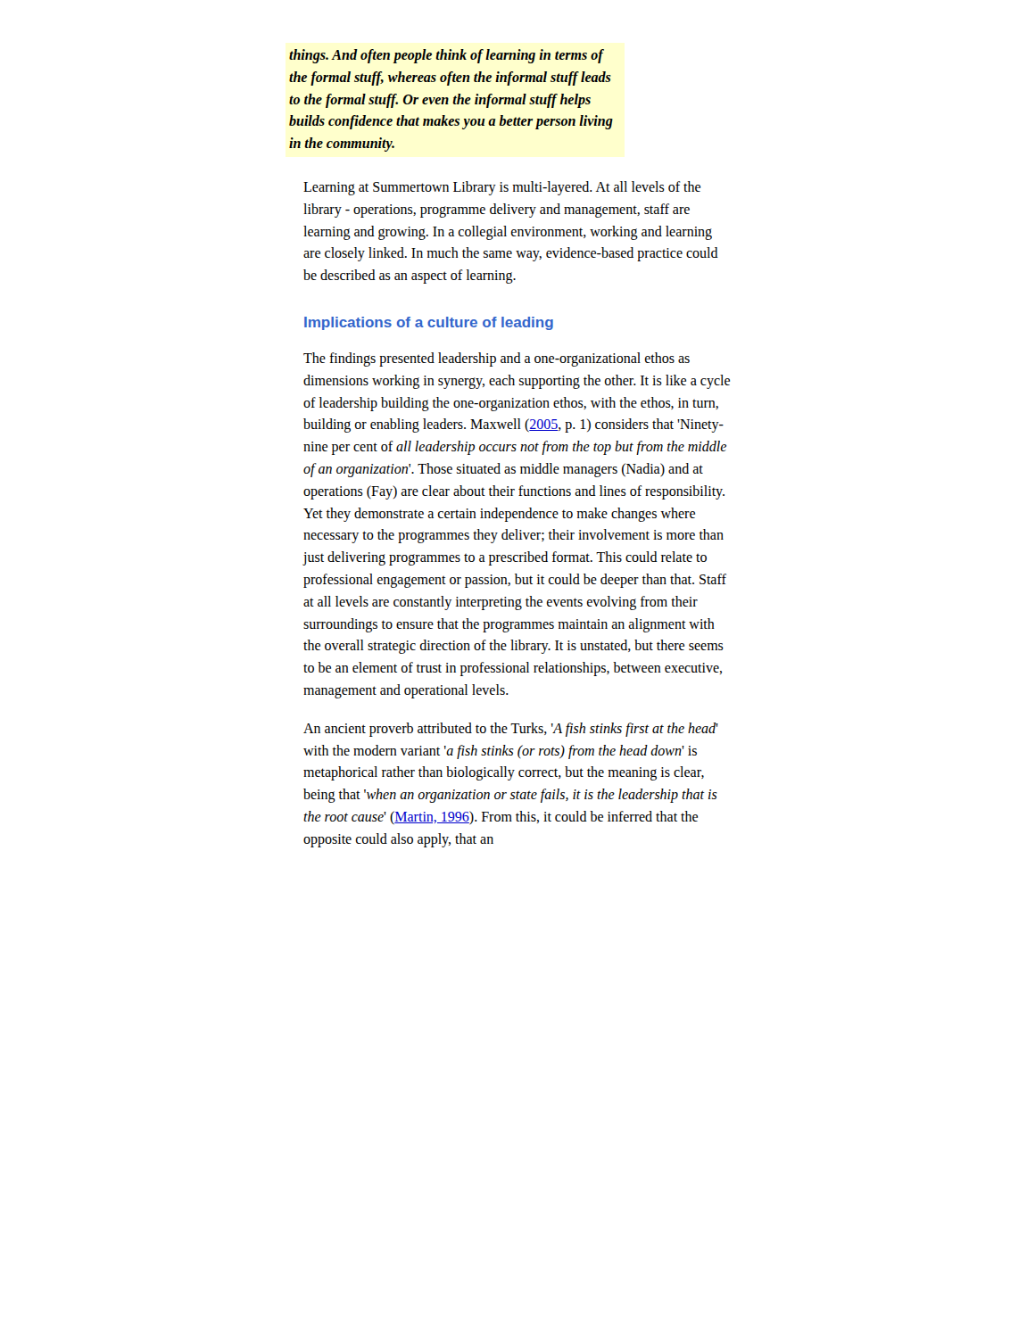things. And often people think of learning in terms of the formal stuff, whereas often the informal stuff leads to the formal stuff. Or even the informal stuff helps builds confidence that makes you a better person living in the community.
Learning at Summertown Library is multi-layered. At all levels of the library - operations, programme delivery and management, staff are learning and growing. In a collegial environment, working and learning are closely linked. In much the same way, evidence-based practice could be described as an aspect of learning.
Implications of a culture of leading
The findings presented leadership and a one-organizational ethos as dimensions working in synergy, each supporting the other. It is like a cycle of leadership building the one-organization ethos, with the ethos, in turn, building or enabling leaders. Maxwell (2005, p. 1) considers that 'Ninety-nine per cent of all leadership occurs not from the top but from the middle of an organization'. Those situated as middle managers (Nadia) and at operations (Fay) are clear about their functions and lines of responsibility. Yet they demonstrate a certain independence to make changes where necessary to the programmes they deliver; their involvement is more than just delivering programmes to a prescribed format. This could relate to professional engagement or passion, but it could be deeper than that. Staff at all levels are constantly interpreting the events evolving from their surroundings to ensure that the programmes maintain an alignment with the overall strategic direction of the library. It is unstated, but there seems to be an element of trust in professional relationships, between executive, management and operational levels.
An ancient proverb attributed to the Turks, 'A fish stinks first at the head' with the modern variant 'a fish stinks (or rots) from the head down' is metaphorical rather than biologically correct, but the meaning is clear, being that 'when an organization or state fails, it is the leadership that is the root cause' (Martin, 1996). From this, it could be inferred that the opposite could also apply, that an